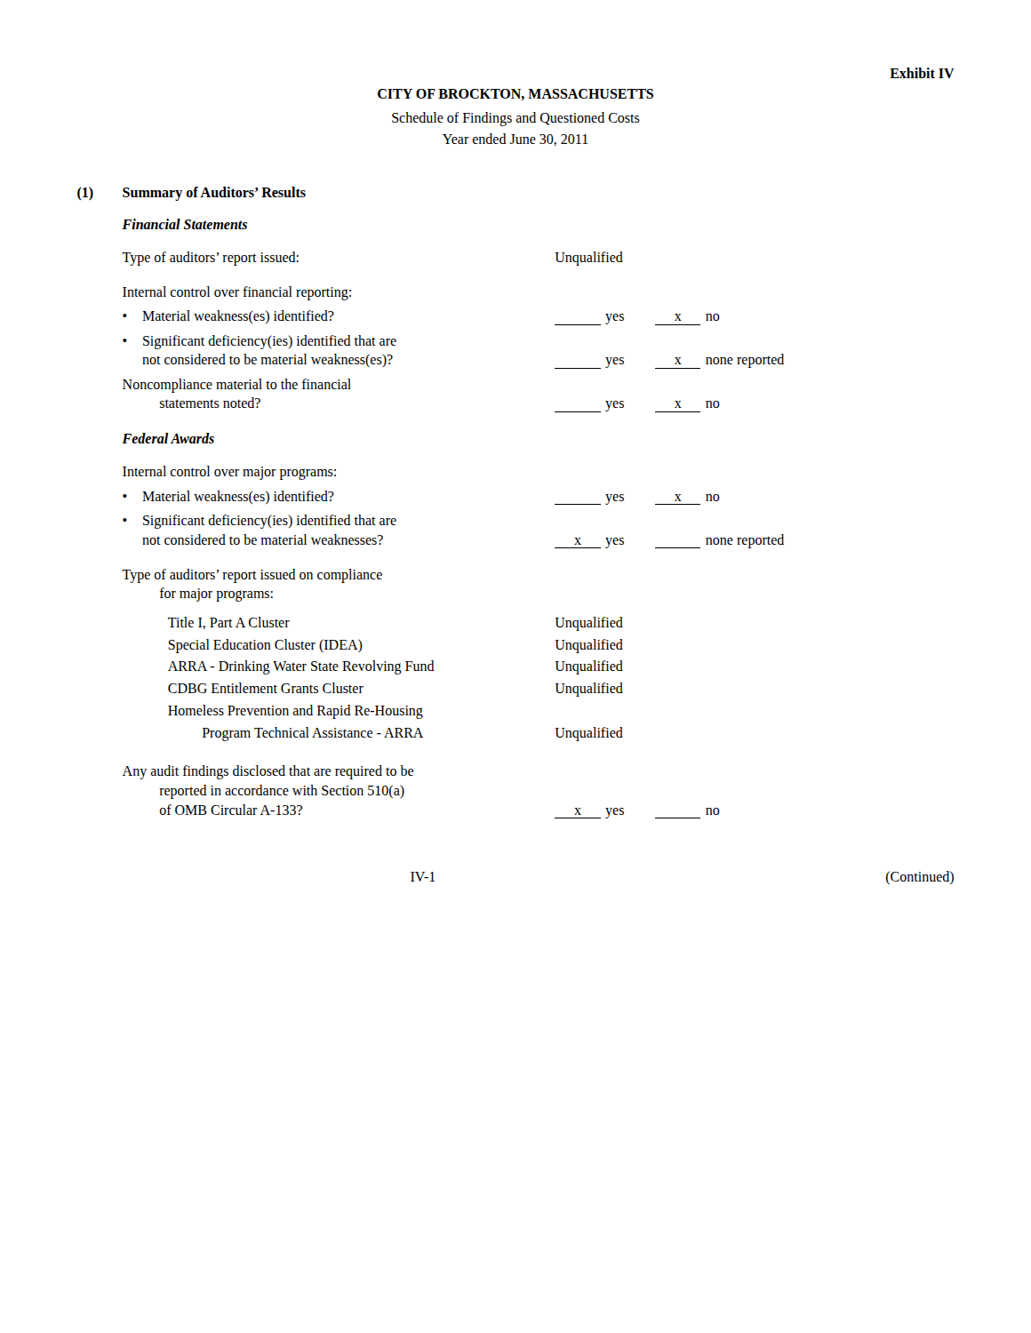Exhibit IV
CITY OF BROCKTON, MASSACHUSETTS
Schedule of Findings and Questioned Costs
Year ended June 30, 2011
(1) Summary of Auditors’ Results
Financial Statements
| Type of auditors’ report issued: | Unqualified |
| Internal control over financial reporting: | |
| • Material weakness(es) identified? | yes x no |
| • Significant deficiency(ies) identified that are not considered to be material weakness(es)? | yes x none reported |
| Noncompliance material to the financial statements noted? | yes x no |
Federal Awards
| Internal control over major programs: | |
| • Material weakness(es) identified? | yes x no |
| • Significant deficiency(ies) identified that are not considered to be material weaknesses? | x yes none reported |
| Type of auditors’ report issued on compliance for major programs: | |
Title I, Part A Cluster Unqualified
Special Education Cluster (IDEA) Unqualified
ARRA - Drinking Water State Revolving Fund Unqualified
CDBG Entitlement Grants Cluster Unqualified
Homeless Prevention and Rapid Re-Housing
Program Technical Assistance - ARRA Unqualified
| Any audit findings disclosed that are required to be reported in accordance with Section 510(a) of OMB Circular A-133? | x yes no |
IV-1 (Continued)